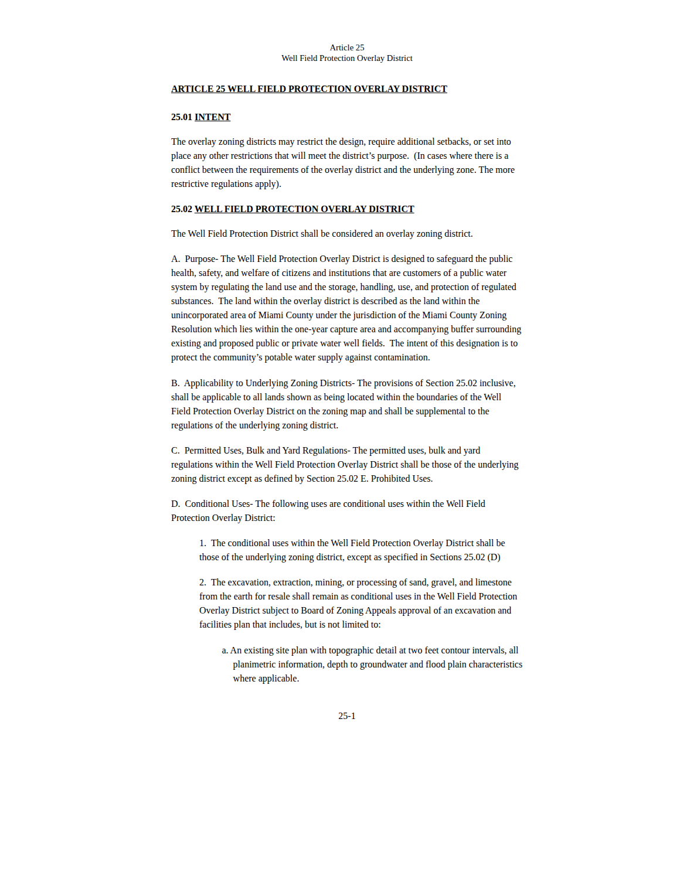Article 25
Well Field Protection Overlay District
ARTICLE 25 WELL FIELD PROTECTION OVERLAY DISTRICT
25.01 INTENT
The overlay zoning districts may restrict the design, require additional setbacks, or set into place any other restrictions that will meet the district’s purpose. (In cases where there is a conflict between the requirements of the overlay district and the underlying zone. The more restrictive regulations apply).
25.02 WELL FIELD PROTECTION OVERLAY DISTRICT
The Well Field Protection District shall be considered an overlay zoning district.
A. Purpose- The Well Field Protection Overlay District is designed to safeguard the public health, safety, and welfare of citizens and institutions that are customers of a public water system by regulating the land use and the storage, handling, use, and protection of regulated substances. The land within the overlay district is described as the land within the unincorporated area of Miami County under the jurisdiction of the Miami County Zoning Resolution which lies within the one-year capture area and accompanying buffer surrounding existing and proposed public or private water well fields. The intent of this designation is to protect the community’s potable water supply against contamination.
B. Applicability to Underlying Zoning Districts- The provisions of Section 25.02 inclusive, shall be applicable to all lands shown as being located within the boundaries of the Well Field Protection Overlay District on the zoning map and shall be supplemental to the regulations of the underlying zoning district.
C. Permitted Uses, Bulk and Yard Regulations- The permitted uses, bulk and yard regulations within the Well Field Protection Overlay District shall be those of the underlying zoning district except as defined by Section 25.02 E. Prohibited Uses.
D. Conditional Uses- The following uses are conditional uses within the Well Field Protection Overlay District:
1. The conditional uses within the Well Field Protection Overlay District shall be those of the underlying zoning district, except as specified in Sections 25.02 (D)
2. The excavation, extraction, mining, or processing of sand, gravel, and limestone from the earth for resale shall remain as conditional uses in the Well Field Protection Overlay District subject to Board of Zoning Appeals approval of an excavation and facilities plan that includes, but is not limited to:
a. An existing site plan with topographic detail at two feet contour intervals, all planimetric information, depth to groundwater and flood plain characteristics where applicable.
25-1